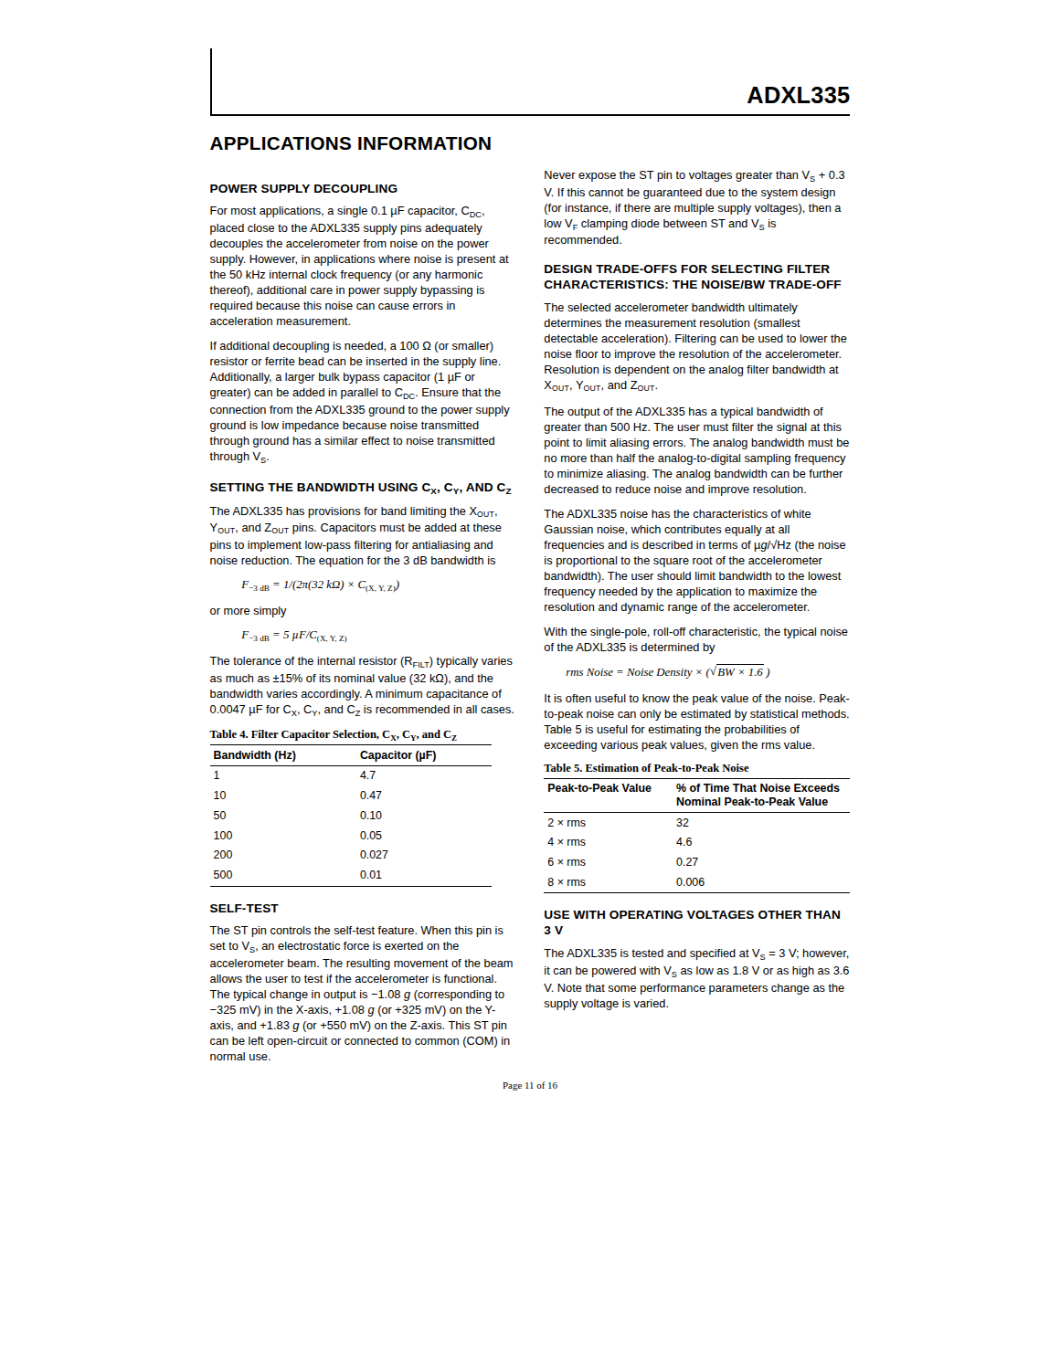ADXL335
Applications Information
Power Supply Decoupling
For most applications, a single 0.1 µF capacitor, CDC, placed close to the ADXL335 supply pins adequately decouples the accelerometer from noise on the power supply. However, in applications where noise is present at the 50 kHz internal clock frequency (or any harmonic thereof), additional care in power supply bypassing is required because this noise can cause errors in acceleration measurement.
If additional decoupling is needed, a 100 Ω (or smaller) resistor or ferrite bead can be inserted in the supply line. Additionally, a larger bulk bypass capacitor (1 µF or greater) can be added in parallel to CDC. Ensure that the connection from the ADXL335 ground to the power supply ground is low impedance because noise transmitted through ground has a similar effect to noise transmitted through VS.
Setting the Bandwidth Using CX, CY, and CZ
The ADXL335 has provisions for band limiting the XOUT, YOUT, and ZOUT pins. Capacitors must be added at these pins to implement low-pass filtering for antialiasing and noise reduction. The equation for the 3 dB bandwidth is
F−3 dB = 1/(2π(32 kΩ) × C(X, Y, Z))
or more simply
F−3 dB = 5 µF/C(X, Y, Z)
The tolerance of the internal resistor (RFILT) typically varies as much as ±15% of its nominal value (32 kΩ), and the bandwidth varies accordingly. A minimum capacitance of 0.0047 µF for CX, CY, and CZ is recommended in all cases.
Table 4. Filter Capacitor Selection, CX, CY, and CZ
| Bandwidth (Hz) | Capacitor (µF) |
| --- | --- |
| 1 | 4.7 |
| 10 | 0.47 |
| 50 | 0.10 |
| 100 | 0.05 |
| 200 | 0.027 |
| 500 | 0.01 |
Self-Test
The ST pin controls the self-test feature. When this pin is set to VS, an electrostatic force is exerted on the accelerometer beam. The resulting movement of the beam allows the user to test if the accelerometer is functional. The typical change in output is −1.08 g (corresponding to −325 mV) in the X-axis, +1.08 g (or +325 mV) on the Y-axis, and +1.83 g (or +550 mV) on the Z-axis. This ST pin can be left open-circuit or connected to common (COM) in normal use.
Never expose the ST pin to voltages greater than VS + 0.3 V. If this cannot be guaranteed due to the system design (for instance, if there are multiple supply voltages), then a low VF clamping diode between ST and VS is recommended.
Design Trade-Offs for Selecting Filter Characteristics: The Noise/BW Trade-Off
The selected accelerometer bandwidth ultimately determines the measurement resolution (smallest detectable acceleration). Filtering can be used to lower the noise floor to improve the resolution of the accelerometer. Resolution is dependent on the analog filter bandwidth at XOUT, YOUT, and ZOUT.
The output of the ADXL335 has a typical bandwidth of greater than 500 Hz. The user must filter the signal at this point to limit aliasing errors. The analog bandwidth must be no more than half the analog-to-digital sampling frequency to minimize aliasing. The analog bandwidth can be further decreased to reduce noise and improve resolution.
The ADXL335 noise has the characteristics of white Gaussian noise, which contributes equally at all frequencies and is described in terms of µg/√Hz (the noise is proportional to the square root of the accelerometer bandwidth). The user should limit bandwidth to the lowest frequency needed by the application to maximize the resolution and dynamic range of the accelerometer.
With the single-pole, roll-off characteristic, the typical noise of the ADXL335 is determined by
rms Noise = Noise Density × (BW × 1.6)
It is often useful to know the peak value of the noise. Peak-to-peak noise can only be estimated by statistical methods. Table 5 is useful for estimating the probabilities of exceeding various peak values, given the rms value.
Table 5. Estimation of Peak-to-Peak Noise
| Peak-to-Peak Value | % of Time That Noise Exceeds Nominal Peak-to-Peak Value |
| --- | --- |
| 2 × rms | 32 |
| 4 × rms | 4.6 |
| 6 × rms | 0.27 |
| 8 × rms | 0.006 |
Use with Operating Voltages Other Than 3 V
The ADXL335 is tested and specified at VS = 3 V; however, it can be powered with VS as low as 1.8 V or as high as 3.6 V. Note that some performance parameters change as the supply voltage is varied.
Page 11 of 16